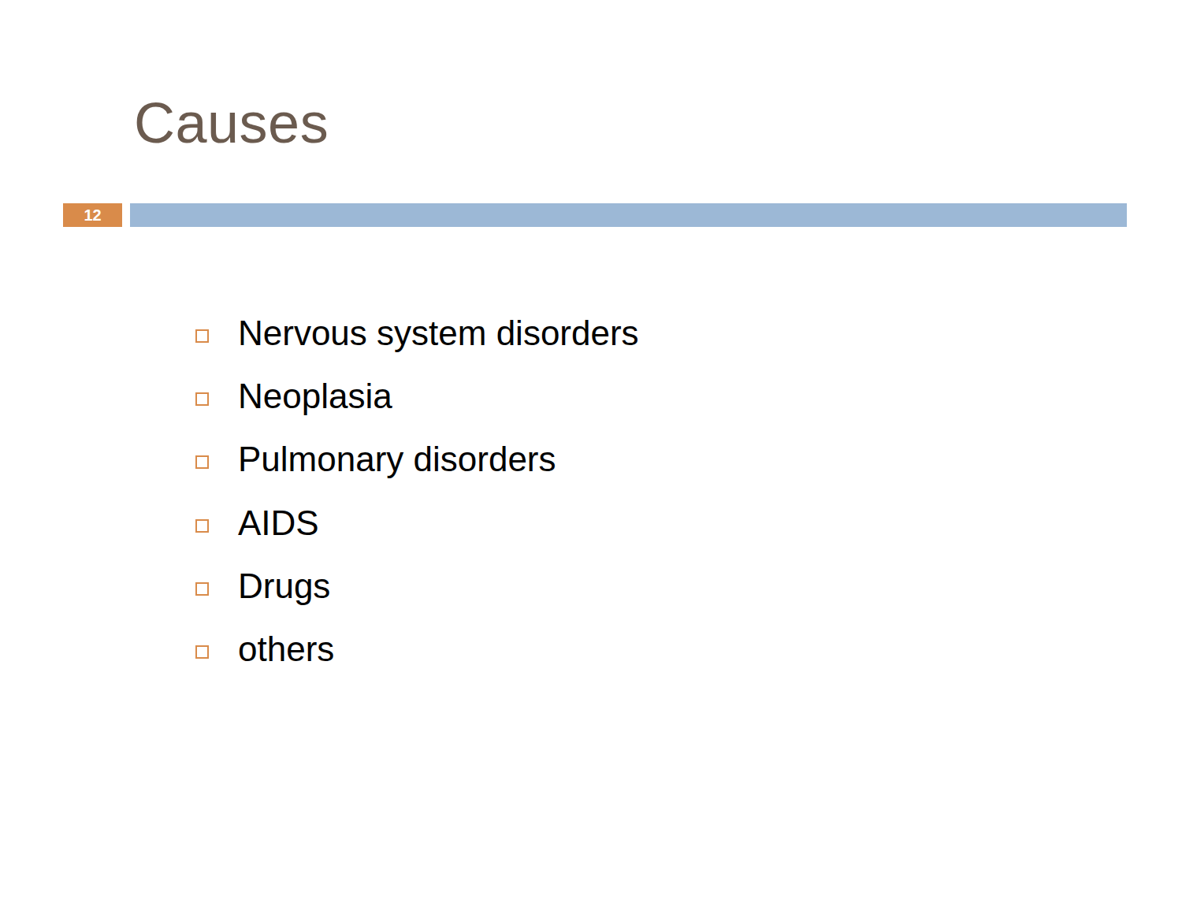Causes
12
Nervous system disorders
Neoplasia
Pulmonary disorders
AIDS
Drugs
others